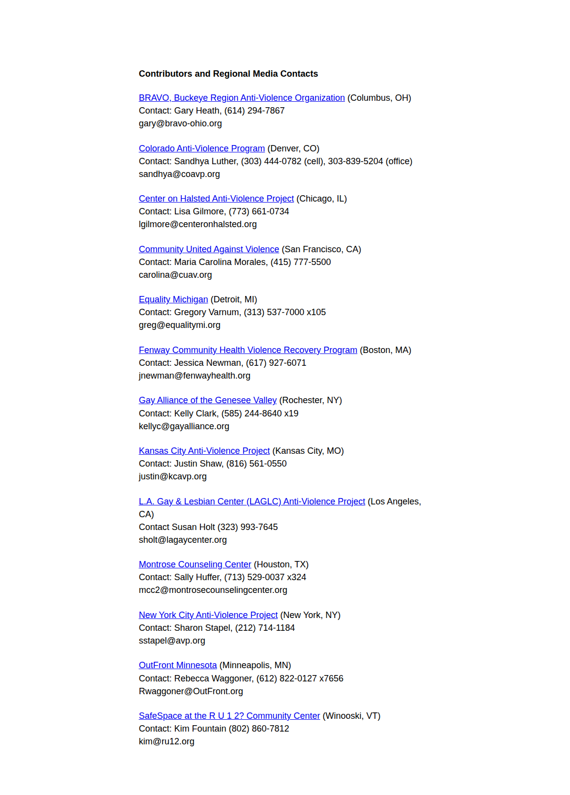Contributors and Regional Media Contacts
BRAVO, Buckeye Region Anti-Violence Organization (Columbus, OH)
Contact: Gary Heath, (614) 294-7867
gary@bravo-ohio.org
Colorado Anti-Violence Program (Denver, CO)
Contact: Sandhya Luther, (303) 444-0782 (cell), 303-839-5204 (office)
sandhya@coavp.org
Center on Halsted Anti-Violence Project (Chicago, IL)
Contact: Lisa Gilmore, (773) 661-0734
lgilmore@centeronhalsted.org
Community United Against Violence (San Francisco, CA)
Contact: Maria Carolina Morales, (415) 777-5500
carolina@cuav.org
Equality Michigan (Detroit, MI)
Contact: Gregory Varnum, (313) 537-7000 x105
greg@equalitymi.org
Fenway Community Health Violence Recovery Program (Boston, MA)
Contact: Jessica Newman, (617) 927-6071
jnewman@fenwayhealth.org
Gay Alliance of the Genesee Valley (Rochester, NY)
Contact: Kelly Clark, (585) 244-8640 x19
kellyc@gayalliance.org
Kansas City Anti-Violence Project (Kansas City, MO)
Contact: Justin Shaw, (816) 561-0550
justin@kcavp.org
L.A. Gay & Lesbian Center (LAGLC) Anti-Violence Project (Los Angeles, CA)
Contact Susan Holt (323) 993-7645
sholt@lagaycenter.org
Montrose Counseling Center (Houston, TX)
Contact: Sally Huffer, (713) 529-0037 x324
mcc2@montrosecounselingcenter.org
New York City Anti-Violence Project (New York, NY)
Contact: Sharon Stapel, (212) 714-1184
sstapel@avp.org
OutFront Minnesota (Minneapolis, MN)
Contact: Rebecca Waggoner, (612) 822-0127 x7656
Rwaggoner@OutFront.org
SafeSpace at the R U 1 2? Community Center (Winooski, VT)
Contact: Kim Fountain (802) 860-7812
kim@ru12.org